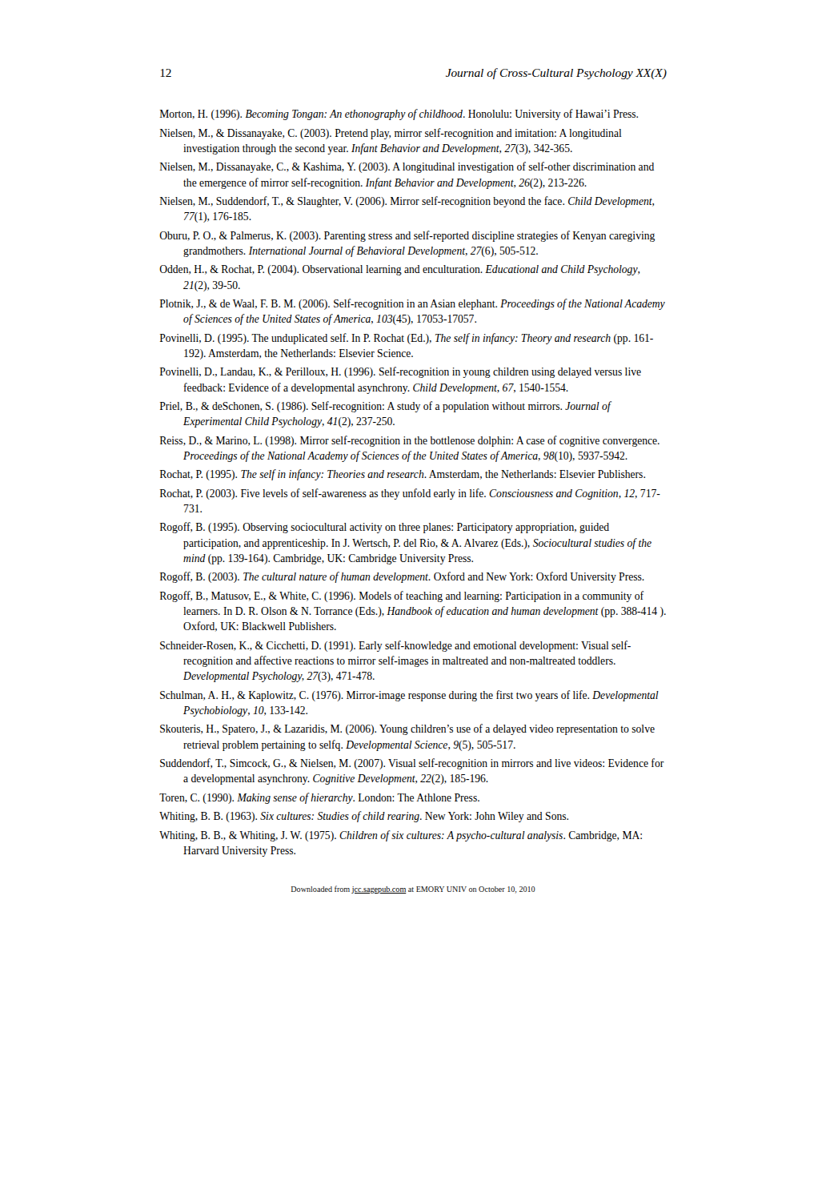12 Journal of Cross-Cultural Psychology XX(X)
Morton, H. (1996). Becoming Tongan: An ethonography of childhood. Honolulu: University of Hawai’i Press.
Nielsen, M., & Dissanayake, C. (2003). Pretend play, mirror self-recognition and imitation: A longitudinal investigation through the second year. Infant Behavior and Development, 27(3), 342-365.
Nielsen, M., Dissanayake, C., & Kashima, Y. (2003). A longitudinal investigation of self-other discrimination and the emergence of mirror self-recognition. Infant Behavior and Development, 26(2), 213-226.
Nielsen, M., Suddendorf, T., & Slaughter, V. (2006). Mirror self-recognition beyond the face. Child Development, 77(1), 176-185.
Oburu, P. O., & Palmerus, K. (2003). Parenting stress and self-reported discipline strategies of Kenyan caregiving grandmothers. International Journal of Behavioral Development, 27(6), 505-512.
Odden, H., & Rochat, P. (2004). Observational learning and enculturation. Educational and Child Psychology, 21(2), 39-50.
Plotnik, J., & de Waal, F. B. M. (2006). Self-recognition in an Asian elephant. Proceedings of the National Academy of Sciences of the United States of America, 103(45), 17053-17057.
Povinelli, D. (1995). The unduplicated self. In P. Rochat (Ed.), The self in infancy: Theory and research (pp. 161-192). Amsterdam, the Netherlands: Elsevier Science.
Povinelli, D., Landau, K., & Perilloux, H. (1996). Self-recognition in young children using delayed versus live feedback: Evidence of a developmental asynchrony. Child Development, 67, 1540-1554.
Priel, B., & deSchonen, S. (1986). Self-recognition: A study of a population without mirrors. Journal of Experimental Child Psychology, 41(2), 237-250.
Reiss, D., & Marino, L. (1998). Mirror self-recognition in the bottlenose dolphin: A case of cognitive convergence. Proceedings of the National Academy of Sciences of the United States of America, 98(10), 5937-5942.
Rochat, P. (1995). The self in infancy: Theories and research. Amsterdam, the Netherlands: Elsevier Publishers.
Rochat, P. (2003). Five levels of self-awareness as they unfold early in life. Consciousness and Cognition, 12, 717-731.
Rogoff, B. (1995). Observing sociocultural activity on three planes: Participatory appropriation, guided participation, and apprenticeship. In J. Wertsch, P. del Rio, & A. Alvarez (Eds.), Sociocultural studies of the mind (pp. 139-164). Cambridge, UK: Cambridge University Press.
Rogoff, B. (2003). The cultural nature of human development. Oxford and New York: Oxford University Press.
Rogoff, B., Matusov, E., & White, C. (1996). Models of teaching and learning: Participation in a community of learners. In D. R. Olson & N. Torrance (Eds.), Handbook of education and human development (pp. 388-414 ). Oxford, UK: Blackwell Publishers.
Schneider-Rosen, K., & Cicchetti, D. (1991). Early self-knowledge and emotional development: Visual self-recognition and affective reactions to mirror self-images in maltreated and non-maltreated toddlers. Developmental Psychology, 27(3), 471-478.
Schulman, A. H., & Kaplowitz, C. (1976). Mirror-image response during the first two years of life. Developmental Psychobiology, 10, 133-142.
Skouteris, H., Spatero, J., & Lazaridis, M. (2006). Young children’s use of a delayed video representation to solve retrieval problem pertaining to selfq. Developmental Science, 9(5), 505-517.
Suddendorf, T., Simcock, G., & Nielsen, M. (2007). Visual self-recognition in mirrors and live videos: Evidence for a developmental asynchrony. Cognitive Development, 22(2), 185-196.
Toren, C. (1990). Making sense of hierarchy. London: The Athlone Press.
Whiting, B. B. (1963). Six cultures: Studies of child rearing. New York: John Wiley and Sons.
Whiting, B. B., & Whiting, J. W. (1975). Children of six cultures: A psycho-cultural analysis. Cambridge, MA: Harvard University Press.
Downloaded from jcc.sagepub.com at EMORY UNIV on October 10, 2010